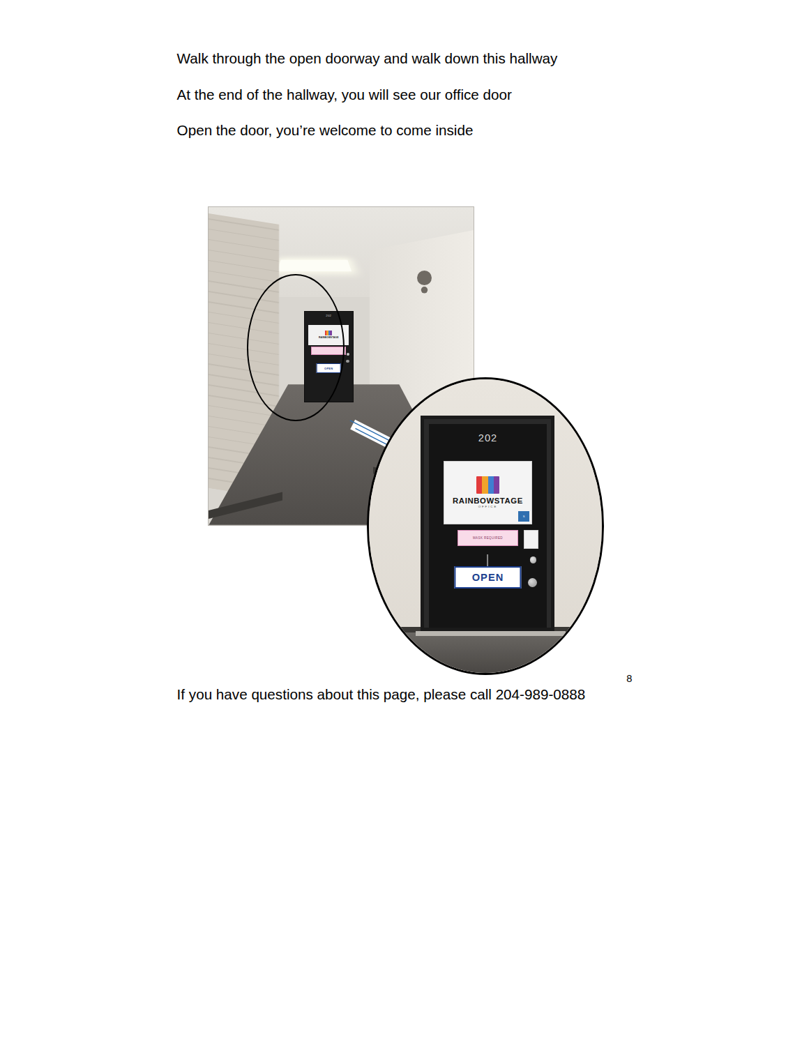Walk through the open doorway and walk down this hallway
At the end of the hallway, you will see our office door
Open the door, you’re welcome to come inside
202
RAINBOWSTAGE
OPEN
202
RAINBOWSTAGEOFFICE S
MASK REQUIRED
OPEN
8
If you have questions about this page, please call 204-989-0888